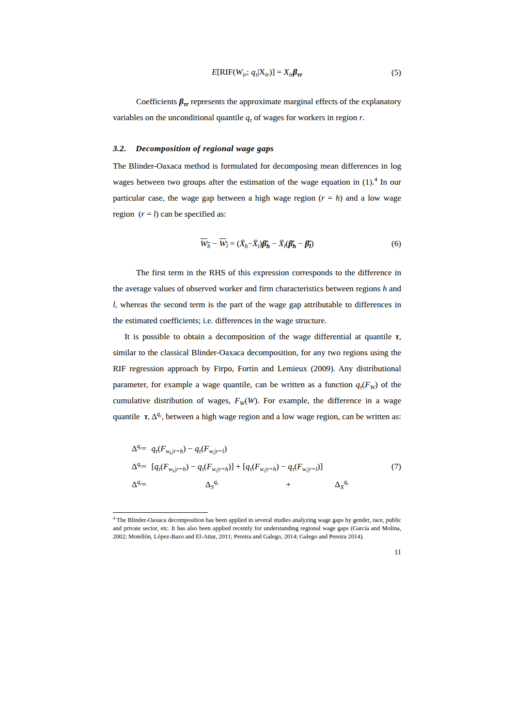E[RIF(Wir; qτ|Xir)] = Xir βτr (5)
Coefficients βτr represents the approximate marginal effects of the explanatory variables on the unconditional quantile qτ of wages for workers in region r.
3.2. Decomposition of regional wage gaps
The Blinder-Oaxaca method is formulated for decomposing mean differences in log wages between two groups after the estimation of the wage equation in (1).4 In our particular case, the wage gap between a high wage region (r = h) and a low wage region (r = l) can be specified as:
Wh − Wl = (X̄h−X̄l)β̂h − X̄l(β̂h − β̂l) (6)
The first term in the RHS of this expression corresponds to the difference in the average values of observed worker and firm characteristics between regions h and l, whereas the second term is the part of the wage gap attributable to differences in the estimated coefficients; i.e. differences in the wage structure.
It is possible to obtain a decomposition of the wage differential at quantile τ, similar to the classical Blinder-Oaxaca decomposition, for any two regions using the RIF regression approach by Firpo, Fortin and Lemieux (2009). Any distributional parameter, for example a wage quantile, can be written as a function qτ(FW) of the cumulative distribution of wages, FW(W). For example, the difference in a wage quantile τ, Δqτ, between a high wage region and a low wage region, can be written as:
| Δ q τ = | q τ ( F w h /r=h ) − q τ ( F w l /r=l ) |
| Δ q τ = | [ q τ ( F w h /r=h ) − q τ ( F w l /r=h )] + [ q τ ( F w l /r=h ) − q τ ( F w l /r=l )] |
| Δ q τ = | Δ S q τ + Δ X q τ |
(7)
4 The Blinder-Oaxaca decomposition has been applied in several studies analyzing wage gaps by gender, race, public and private sector, etc. It has also been applied recently for understanding regional wage gaps (García and Molina, 2002; Motellón, López-Bazo and El-Attar, 2011; Pereira and Galego, 2014; Galego and Pereira 2014).
11